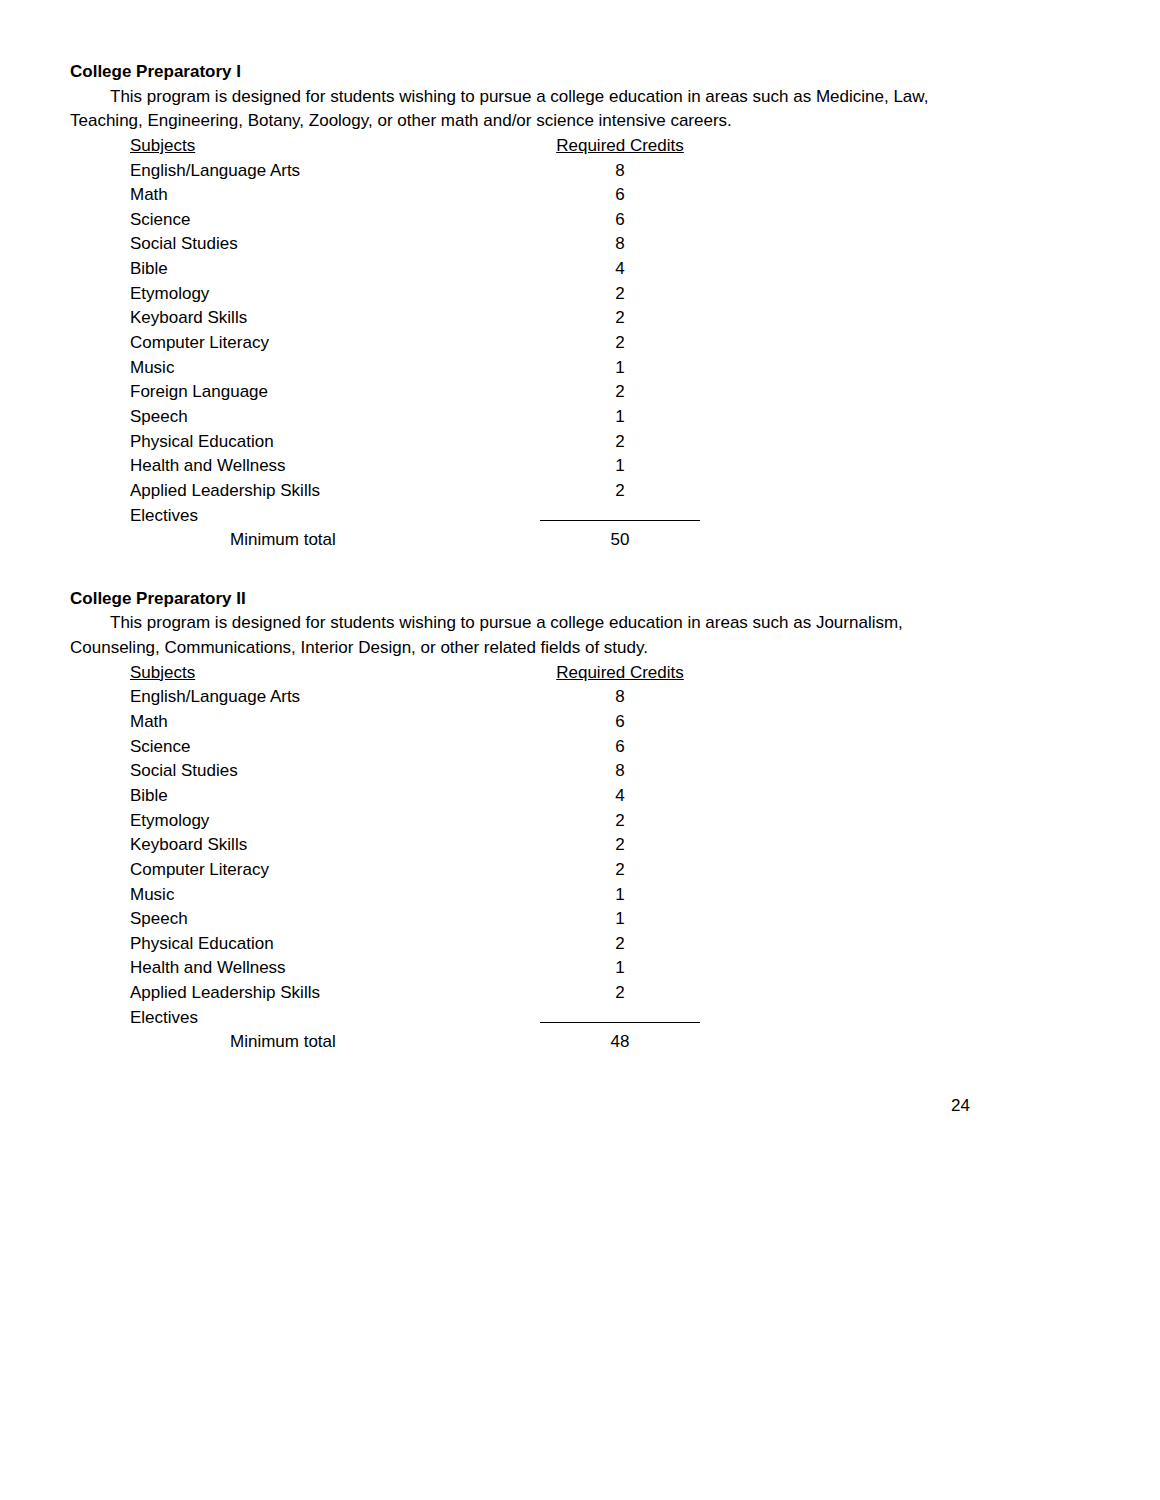College Preparatory I
This program is designed for students wishing to pursue a college education in areas such as Medicine, Law, Teaching, Engineering, Botany, Zoology, or other math and/or science intensive careers.
| Subjects | Required Credits |
| English/Language Arts | 8 |
| Math | 6 |
| Science | 6 |
| Social Studies | 8 |
| Bible | 4 |
| Etymology | 2 |
| Keyboard Skills | 2 |
| Computer Literacy | 2 |
| Music | 1 |
| Foreign Language | 2 |
| Speech | 1 |
| Physical Education | 2 |
| Health and Wellness | 1 |
| Applied Leadership Skills | 2 |
| Electives | |
| Minimum total | 50 |
College Preparatory II
This program is designed for students wishing to pursue a college education in areas such as Journalism, Counseling, Communications, Interior Design, or other related fields of study.
| Subjects | Required Credits |
| English/Language Arts | 8 |
| Math | 6 |
| Science | 6 |
| Social Studies | 8 |
| Bible | 4 |
| Etymology | 2 |
| Keyboard Skills | 2 |
| Computer Literacy | 2 |
| Music | 1 |
| Speech | 1 |
| Physical Education | 2 |
| Health and Wellness | 1 |
| Applied Leadership Skills | 2 |
| Electives | |
| Minimum total | 48 |
24